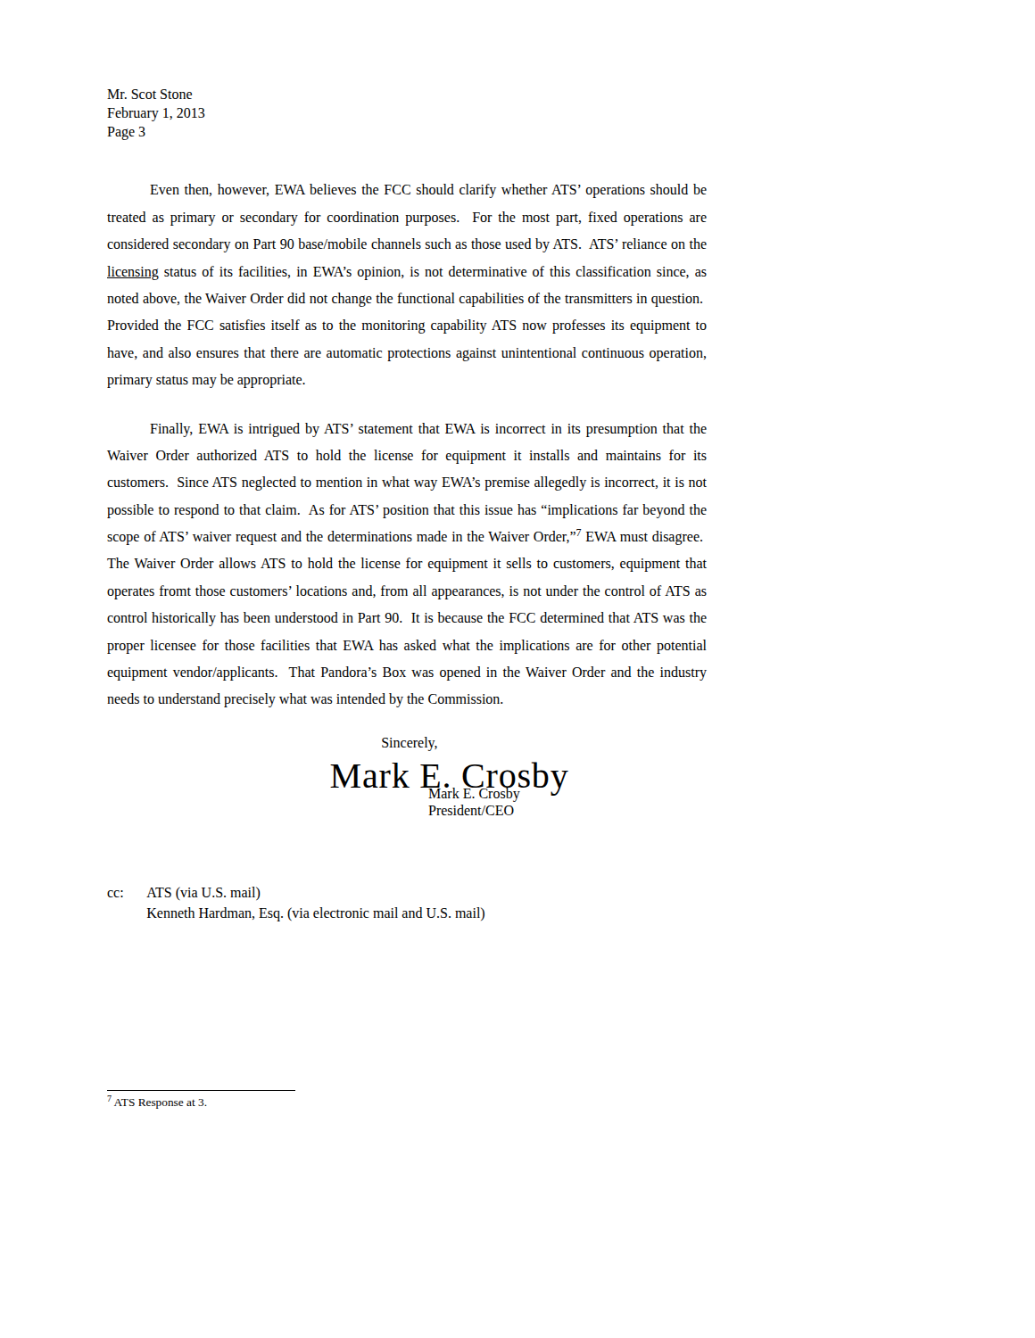Mr. Scot Stone
February 1, 2013
Page 3
Even then, however, EWA believes the FCC should clarify whether ATS’ operations should be treated as primary or secondary for coordination purposes. For the most part, fixed operations are considered secondary on Part 90 base/mobile channels such as those used by ATS. ATS’ reliance on the licensing status of its facilities, in EWA’s opinion, is not determinative of this classification since, as noted above, the Waiver Order did not change the functional capabilities of the transmitters in question. Provided the FCC satisfies itself as to the monitoring capability ATS now professes its equipment to have, and also ensures that there are automatic protections against unintentional continuous operation, primary status may be appropriate.
Finally, EWA is intrigued by ATS’ statement that EWA is incorrect in its presumption that the Waiver Order authorized ATS to hold the license for equipment it installs and maintains for its customers. Since ATS neglected to mention in what way EWA’s premise allegedly is incorrect, it is not possible to respond to that claim. As for ATS’ position that this issue has “implications far beyond the scope of ATS’ waiver request and the determinations made in the Waiver Order,”7 EWA must disagree. The Waiver Order allows ATS to hold the license for equipment it sells to customers, equipment that operates fromt those customers’ locations and, from all appearances, is not under the control of ATS as control historically has been understood in Part 90. It is because the FCC determined that ATS was the proper licensee for those facilities that EWA has asked what the implications are for other potential equipment vendor/applicants. That Pandora’s Box was opened in the Waiver Order and the industry needs to understand precisely what was intended by the Commission.
Sincerely,
Mark E. Crosby
Mark E. Crosby
President/CEO
| cc: | ATS (via U.S. mail) Kenneth Hardman, Esq. (via electronic mail and U.S. mail) |
7 ATS Response at 3.